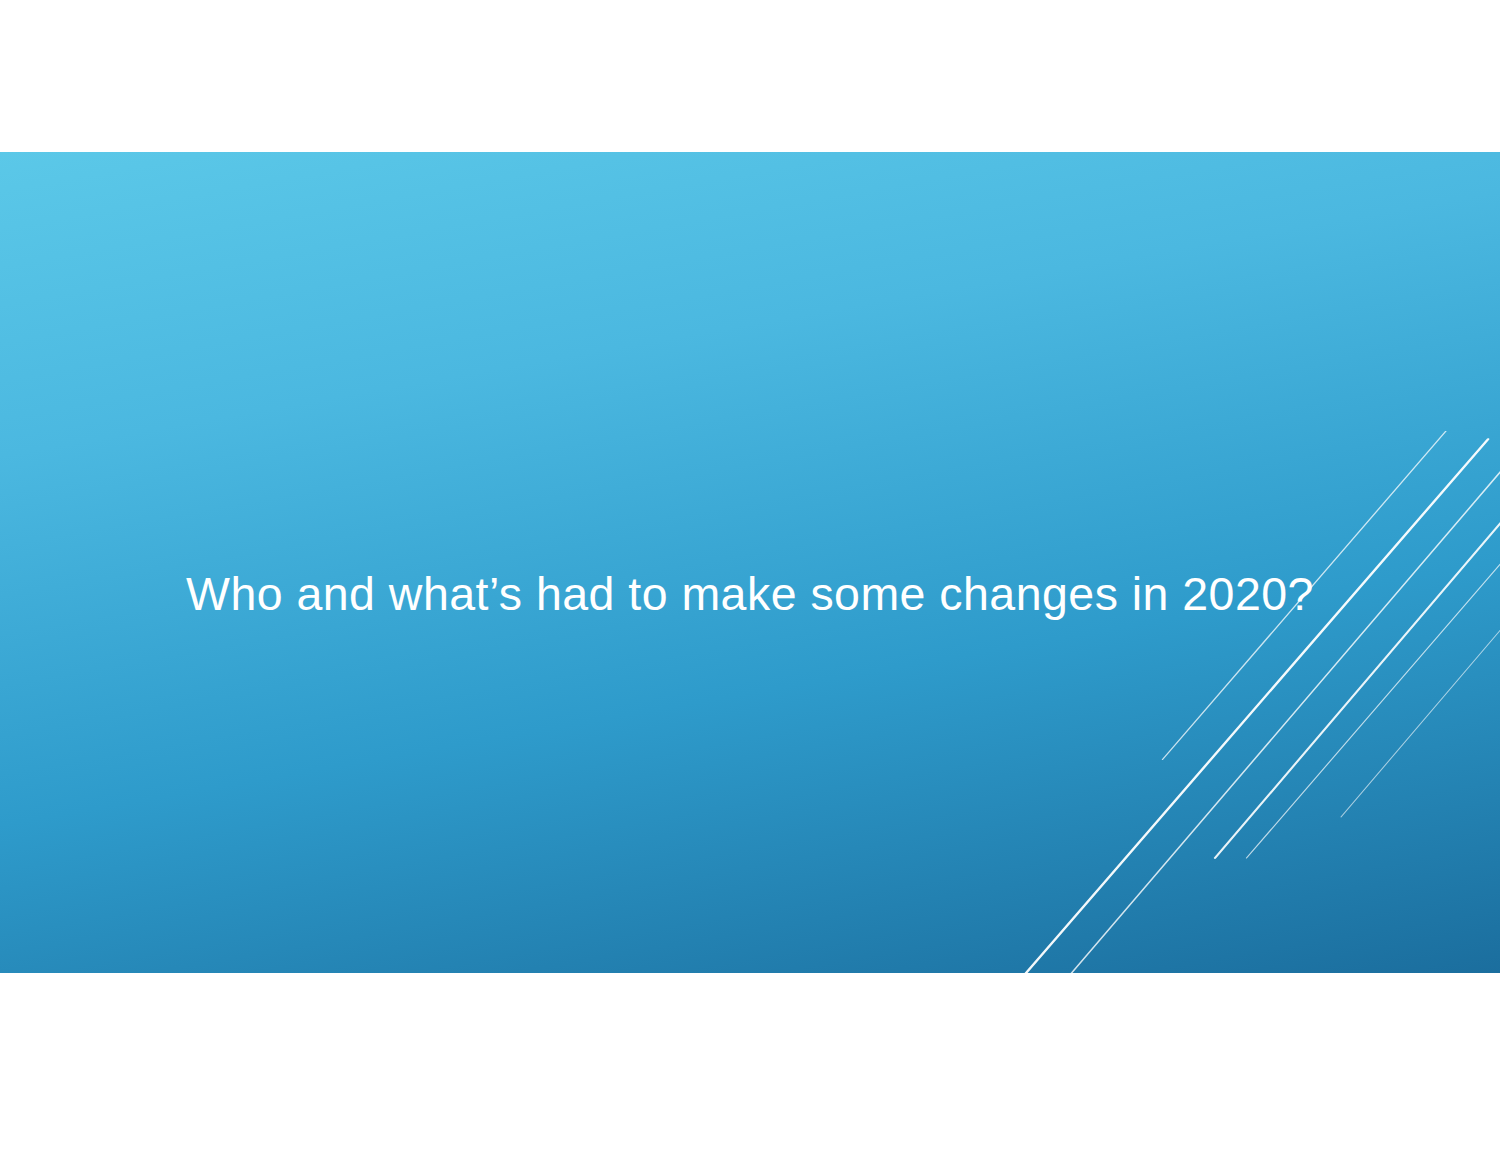Who and what’s had to make some changes in 2020?